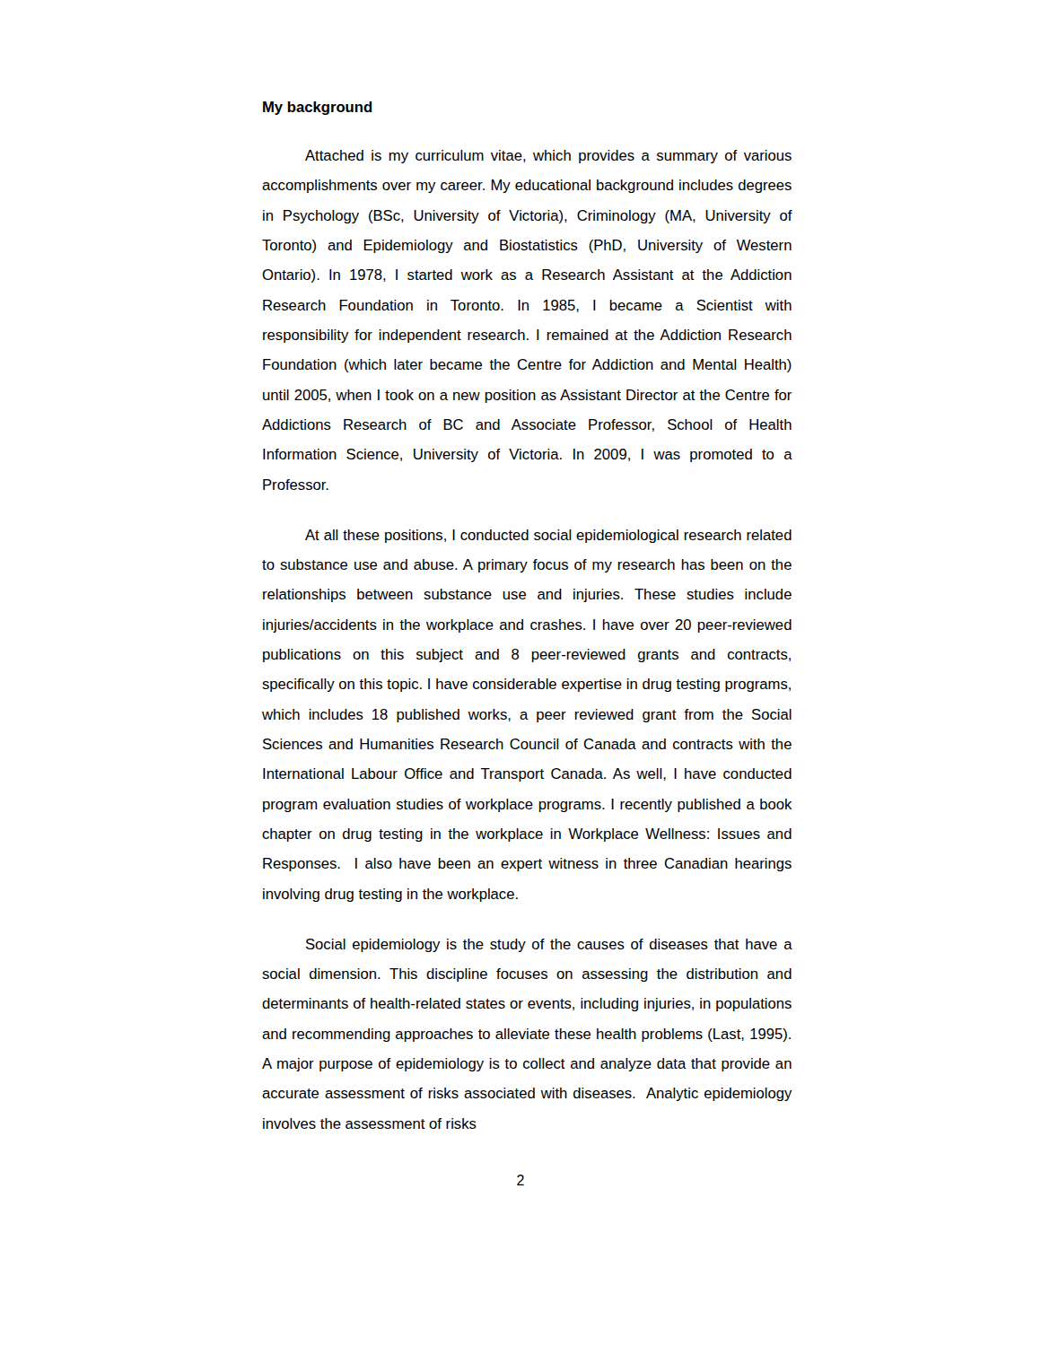My background
Attached is my curriculum vitae, which provides a summary of various accomplishments over my career. My educational background includes degrees in Psychology (BSc, University of Victoria), Criminology (MA, University of Toronto) and Epidemiology and Biostatistics (PhD, University of Western Ontario). In 1978, I started work as a Research Assistant at the Addiction Research Foundation in Toronto. In 1985, I became a Scientist with responsibility for independent research. I remained at the Addiction Research Foundation (which later became the Centre for Addiction and Mental Health) until 2005, when I took on a new position as Assistant Director at the Centre for Addictions Research of BC and Associate Professor, School of Health Information Science, University of Victoria. In 2009, I was promoted to a Professor.
At all these positions, I conducted social epidemiological research related to substance use and abuse. A primary focus of my research has been on the relationships between substance use and injuries. These studies include injuries/accidents in the workplace and crashes. I have over 20 peer-reviewed publications on this subject and 8 peer-reviewed grants and contracts, specifically on this topic. I have considerable expertise in drug testing programs, which includes 18 published works, a peer reviewed grant from the Social Sciences and Humanities Research Council of Canada and contracts with the International Labour Office and Transport Canada. As well, I have conducted program evaluation studies of workplace programs. I recently published a book chapter on drug testing in the workplace in Workplace Wellness: Issues and Responses. I also have been an expert witness in three Canadian hearings involving drug testing in the workplace.
Social epidemiology is the study of the causes of diseases that have a social dimension. This discipline focuses on assessing the distribution and determinants of health-related states or events, including injuries, in populations and recommending approaches to alleviate these health problems (Last, 1995). A major purpose of epidemiology is to collect and analyze data that provide an accurate assessment of risks associated with diseases. Analytic epidemiology involves the assessment of risks
2